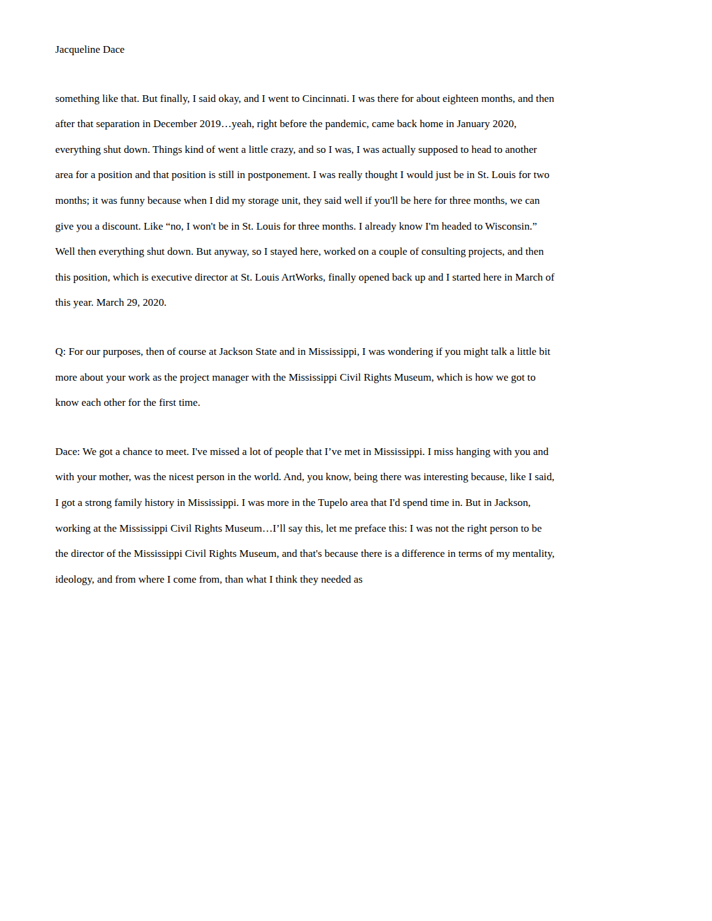Jacqueline Dace
something like that. But finally, I said okay, and I went to Cincinnati. I was there for about eighteen months, and then after that separation in December 2019…yeah, right before the pandemic, came back home in January 2020, everything shut down. Things kind of went a little crazy, and so I was, I was actually supposed to head to another area for a position and that position is still in postponement. I was really thought I would just be in St. Louis for two months; it was funny because when I did my storage unit, they said well if you'll be here for three months, we can give you a discount. Like “no, I won't be in St. Louis for three months. I already know I'm headed to Wisconsin.” Well then everything shut down. But anyway, so I stayed here, worked on a couple of consulting projects, and then this position, which is executive director at St. Louis ArtWorks, finally opened back up and I started here in March of this year. March 29, 2020.
Q: For our purposes, then of course at Jackson State and in Mississippi, I was wondering if you might talk a little bit more about your work as the project manager with the Mississippi Civil Rights Museum, which is how we got to know each other for the first time.
Dace: We got a chance to meet. I've missed a lot of people that I’ve met in Mississippi. I miss hanging with you and with your mother, was the nicest person in the world. And, you know, being there was interesting because, like I said, I got a strong family history in Mississippi. I was more in the Tupelo area that I'd spend time in. But in Jackson, working at the Mississippi Civil Rights Museum…I’ll say this, let me preface this: I was not the right person to be the director of the Mississippi Civil Rights Museum, and that's because there is a difference in terms of my mentality, ideology, and from where I come from, than what I think they needed as